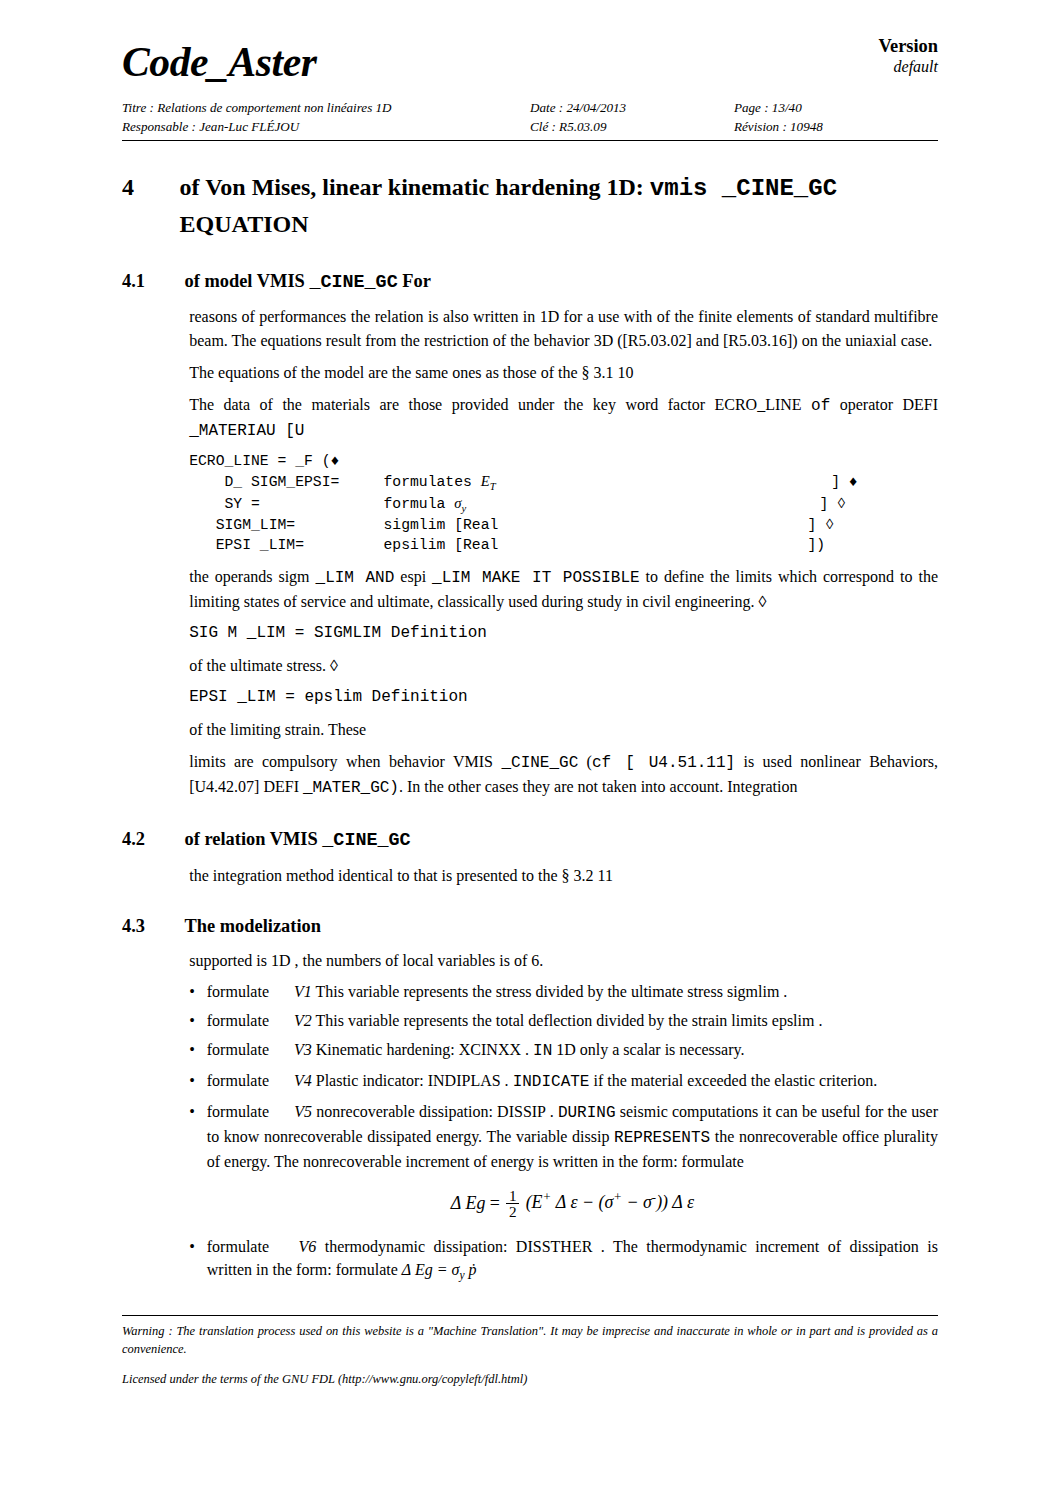Version
default
Code_Aster
| Titre : Relations de comportement non linéaires 1D | Date : 24/04/2013 | Page : 13/40 |
| Responsable : Jean-Luc FLÉJOU | Clé : R5.03.09 | Révision : 10948 |
4 of Von Mises, linear kinematic hardening 1D: vmis _CINE_GC EQUATION
4.1 of model VMIS _CINE_GC For
reasons of performances the relation is also written in 1D for a use with of the finite elements of standard multifibre beam. The equations result from the restriction of the behavior 3D ([R5.03.02] and [R5.03.16]) on the uniaxial case.
The equations of the model are the same ones as those of the § 3.1 10
The data of the materials are those provided under the key word factor ECRO_LINE of operator DEFI _MATERIAU [U
ECRO_LINE = _F (♦
    D_ SIGM_EPSI=     formulates ET                                      ] ♦
    SY =              formula σy                                        ] ◊
   SIGM_LIM=          sigmlim [Real                                   ] ◊
   EPSI _LIM=         epsilim [Real                                   ])
the operands sigm _LIM AND espi _LIM MAKE IT POSSIBLE to define the limits which correspond to the limiting states of service and ultimate, classically used during study in civil engineering. ◊
SIG M _LIM = SIGMLIM Definition
of the ultimate stress. ◊
EPSI _LIM = epslim Definition
of the limiting strain. These
limits are compulsory when behavior VMIS _CINE_GC (cf [ U4.51.11] is used nonlinear Behaviors, [U4.42.07] DEFI _MATER_GC). In the other cases they are not taken into account. Integration
4.2 of relation VMIS _CINE_GC
the integration method identical to that is presented to the § 3.2 11
4.3 The modelization
supported is 1D , the numbers of local variables is of 6.
formulate V1 This variable represents the stress divided by the ultimate stress sigmlim .
formulate V2 This variable represents the total deflection divided by the strain limits epslim .
formulate V3 Kinematic hardening: XCINXX . IN 1D only a scalar is necessary.
formulate V4 Plastic indicator: INDIPLAS . INDICATE if the material exceeded the elastic criterion.
formulate V5 nonrecoverable dissipation: DISSIP . DURING seismic computations it can be useful for the user to know nonrecoverable dissipated energy. The variable dissip REPRESENTS the nonrecoverable office plurality of energy. The nonrecoverable increment of energy is written in the form: formulate
Δ Eg = 12 (E+ Δ ε − (σ+ − σ-)) Δ ε
formulate V6 thermodynamic dissipation: DISSTHER . The thermodynamic increment of dissipation is written in the form: formulate Δ Eg = σy ṗ
Warning : The translation process used on this website is a "Machine Translation". It may be imprecise and inaccurate in whole or in part and is provided as a convenience.
Licensed under the terms of the GNU FDL (http://www.gnu.org/copyleft/fdl.html)